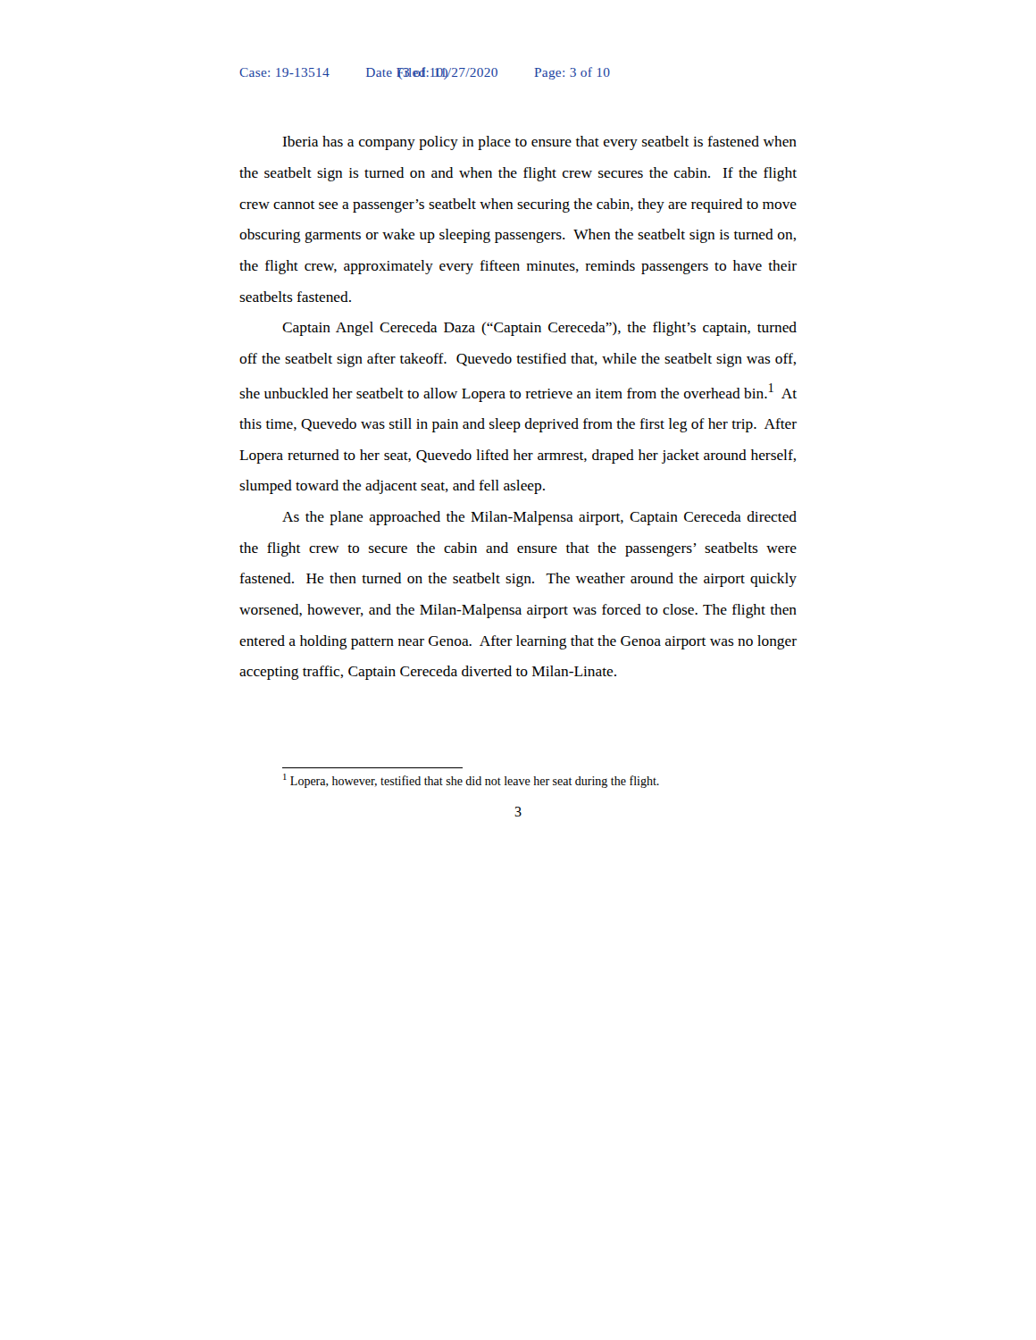Case: 19-13514 Date Filed: 11/27/2020(3 of 10) Page: 3 of 10
Iberia has a company policy in place to ensure that every seatbelt is fastened when the seatbelt sign is turned on and when the flight crew secures the cabin. If the flight crew cannot see a passenger’s seatbelt when securing the cabin, they are required to move obscuring garments or wake up sleeping passengers. When the seatbelt sign is turned on, the flight crew, approximately every fifteen minutes, reminds passengers to have their seatbelts fastened.
Captain Angel Cereceda Daza (“Captain Cereceda”), the flight’s captain, turned off the seatbelt sign after takeoff. Quevedo testified that, while the seatbelt sign was off, she unbuckled her seatbelt to allow Lopera to retrieve an item from the overhead bin.1 At this time, Quevedo was still in pain and sleep deprived from the first leg of her trip. After Lopera returned to her seat, Quevedo lifted her armrest, draped her jacket around herself, slumped toward the adjacent seat, and fell asleep.
As the plane approached the Milan-Malpensa airport, Captain Cereceda directed the flight crew to secure the cabin and ensure that the passengers’ seatbelts were fastened. He then turned on the seatbelt sign. The weather around the airport quickly worsened, however, and the Milan-Malpensa airport was forced to close. The flight then entered a holding pattern near Genoa. After learning that the Genoa airport was no longer accepting traffic, Captain Cereceda diverted to Milan-Linate.
1 Lopera, however, testified that she did not leave her seat during the flight.
3